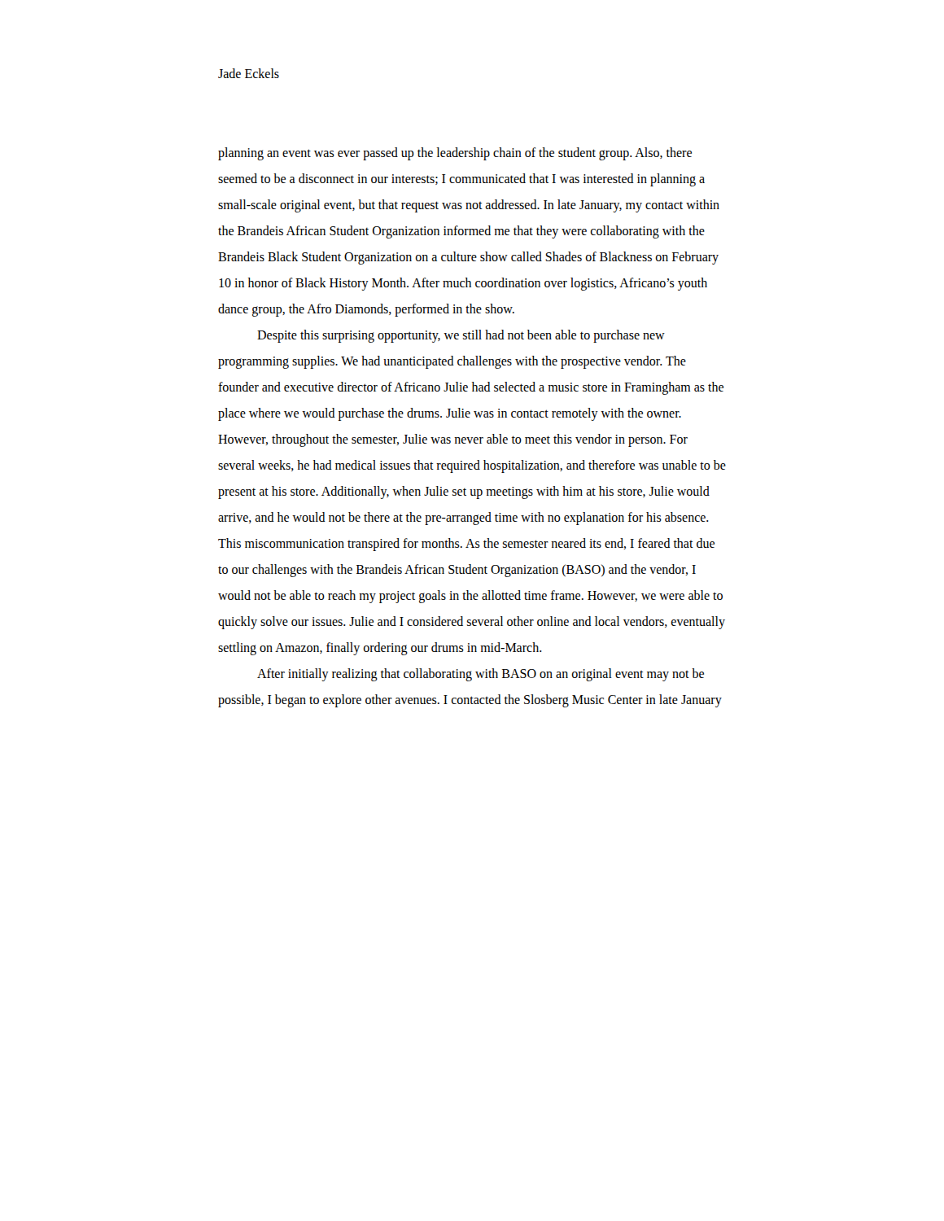Jade Eckels
planning an event was ever passed up the leadership chain of the student group. Also, there seemed to be a disconnect in our interests; I communicated that I was interested in planning a small-scale original event, but that request was not addressed. In late January, my contact within the Brandeis African Student Organization informed me that they were collaborating with the Brandeis Black Student Organization on a culture show called Shades of Blackness on February 10 in honor of Black History Month. After much coordination over logistics, Africano’s youth dance group, the Afro Diamonds, performed in the show.
Despite this surprising opportunity, we still had not been able to purchase new programming supplies. We had unanticipated challenges with the prospective vendor. The founder and executive director of Africano Julie had selected a music store in Framingham as the place where we would purchase the drums. Julie was in contact remotely with the owner. However, throughout the semester, Julie was never able to meet this vendor in person. For several weeks, he had medical issues that required hospitalization, and therefore was unable to be present at his store. Additionally, when Julie set up meetings with him at his store, Julie would arrive, and he would not be there at the pre-arranged time with no explanation for his absence. This miscommunication transpired for months. As the semester neared its end, I feared that due to our challenges with the Brandeis African Student Organization (BASO) and the vendor, I would not be able to reach my project goals in the allotted time frame. However, we were able to quickly solve our issues. Julie and I considered several other online and local vendors, eventually settling on Amazon, finally ordering our drums in mid-March.
After initially realizing that collaborating with BASO on an original event may not be possible, I began to explore other avenues. I contacted the Slosberg Music Center in late January